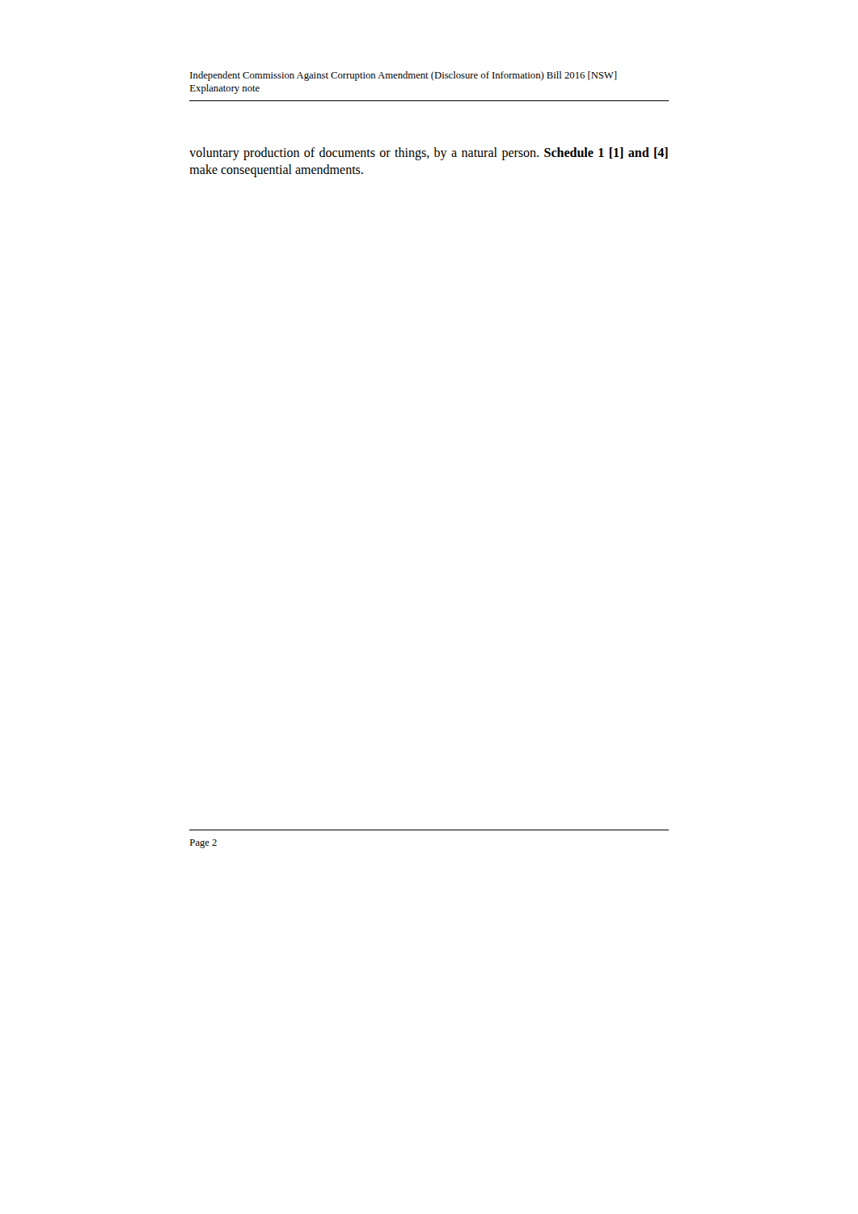Independent Commission Against Corruption Amendment (Disclosure of Information) Bill 2016 [NSW] Explanatory note
voluntary production of documents or things, by a natural person. Schedule 1 [1] and [4] make consequential amendments.
Page 2